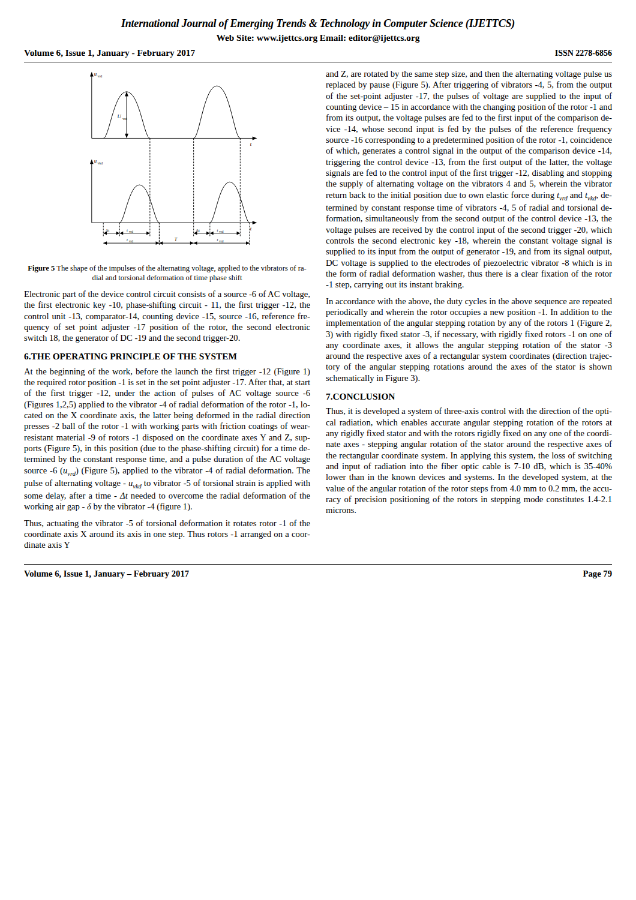International Journal of Emerging Trends & Technology in Computer Science (IJETTCS)
Web Site: www.ijettcs.org Email: editor@ijettcs.org
Volume 6, Issue 1, January - February 2017 ISSN 2278-6856
u vrd t U vrd u vkd t Δt t vrd Δt t vrd t vrd T t vrd
Figure 5 The shape of the impulses of the alternating voltage, applied to the vibrators of radial and torsional deformation of time phase shift
Electronic part of the device control circuit consists of a source -6 of AC voltage, the first electronic key -10, phase-shifting circuit - 11, the first trigger -12, the control unit -13, comparator-14, counting device -15, source -16, reference frequency of set point adjuster -17 position of the rotor, the second electronic switch 18, the generator of DC -19 and the second trigger-20.
6.The operating principle of the system
At the beginning of the work, before the launch the first trigger -12 (Figure 1) the required rotor position -1 is set in the set point adjuster -17. After that, at start of the first trigger -12, under the action of pulses of AC voltage source -6 (Figures 1,2,5) applied to the vibrator -4 of radial deformation of the rotor -1, located on the X coordinate axis, the latter being deformed in the radial direction presses -2 ball of the rotor -1 with working parts with friction coatings of wear-resistant material -9 of rotors -1 disposed on the coordinate axes Y and Z, supports (Figure 5), in this position (due to the phase-shifting circuit) for a time determined by the constant response time, and a pulse duration of the AC voltage source -6 (uvrd) (Figure 5), applied to the vibrator -4 of radial deformation. The pulse of alternating voltage - uvkd to vibrator -5 of torsional strain is applied with some delay, after a time - Δt needed to overcome the radial deformation of the working air gap - δ by the vibrator -4 (figure 1).
Thus, actuating the vibrator -5 of torsional deformation it rotates rotor -1 of the coordinate axis X around its axis in one step. Thus rotors -1 arranged on a coordinate axis Y
and Z, are rotated by the same step size, and then the alternating voltage pulse us replaced by pause (Figure 5). After triggering of vibrators -4, 5, from the output of the set-point adjuster -17, the pulses of voltage are supplied to the input of counting device – 15 in accordance with the changing position of the rotor -1 and from its output, the voltage pulses are fed to the first input of the comparison device -14, whose second input is fed by the pulses of the reference frequency source -16 corresponding to a predetermined position of the rotor -1, coincidence of which, generates a control signal in the output of the comparison device -14, triggering the control device -13, from the first output of the latter, the voltage signals are fed to the control input of the first trigger -12, disabling and stopping the supply of alternating voltage on the vibrators 4 and 5, wherein the vibrator return back to the initial position due to own elastic force during tvrd and tvkd, determined by constant response time of vibrators -4, 5 of radial and torsional deformation, simultaneously from the second output of the control device -13, the voltage pulses are received by the control input of the second trigger -20, which controls the second electronic key -18, wherein the constant voltage signal is supplied to its input from the output of generator -19, and from its signal output, DC voltage is supplied to the electrodes of piezoelectric vibrator -8 which is in the form of radial deformation washer, thus there is a clear fixation of the rotor -1 step, carrying out its instant braking.
In accordance with the above, the duty cycles in the above sequence are repeated periodically and wherein the rotor occupies a new position -1. In addition to the implementation of the angular stepping rotation by any of the rotors 1 (Figure 2, 3) with rigidly fixed stator -3, if necessary, with rigidly fixed rotors -1 on one of any coordinate axes, it allows the angular stepping rotation of the stator -3 around the respective axes of a rectangular system coordinates (direction trajectory of the angular stepping rotations around the axes of the stator is shown schematically in Figure 3).
7.Conclusion
Thus, it is developed a system of three-axis control with the direction of the optical radiation, which enables accurate angular stepping rotation of the rotors at any rigidly fixed stator and with the rotors rigidly fixed on any one of the coordinate axes - stepping angular rotation of the stator around the respective axes of the rectangular coordinate system. In applying this system, the loss of switching and input of radiation into the fiber optic cable is 7-10 dB, which is 35-40% lower than in the known devices and systems. In the developed system, at the value of the angular rotation of the rotor steps from 4.0 mm to 0.2 mm, the accuracy of precision positioning of the rotors in stepping mode constitutes 1.4-2.1 microns.
Volume 6, Issue 1, January – February 2017 Page 79